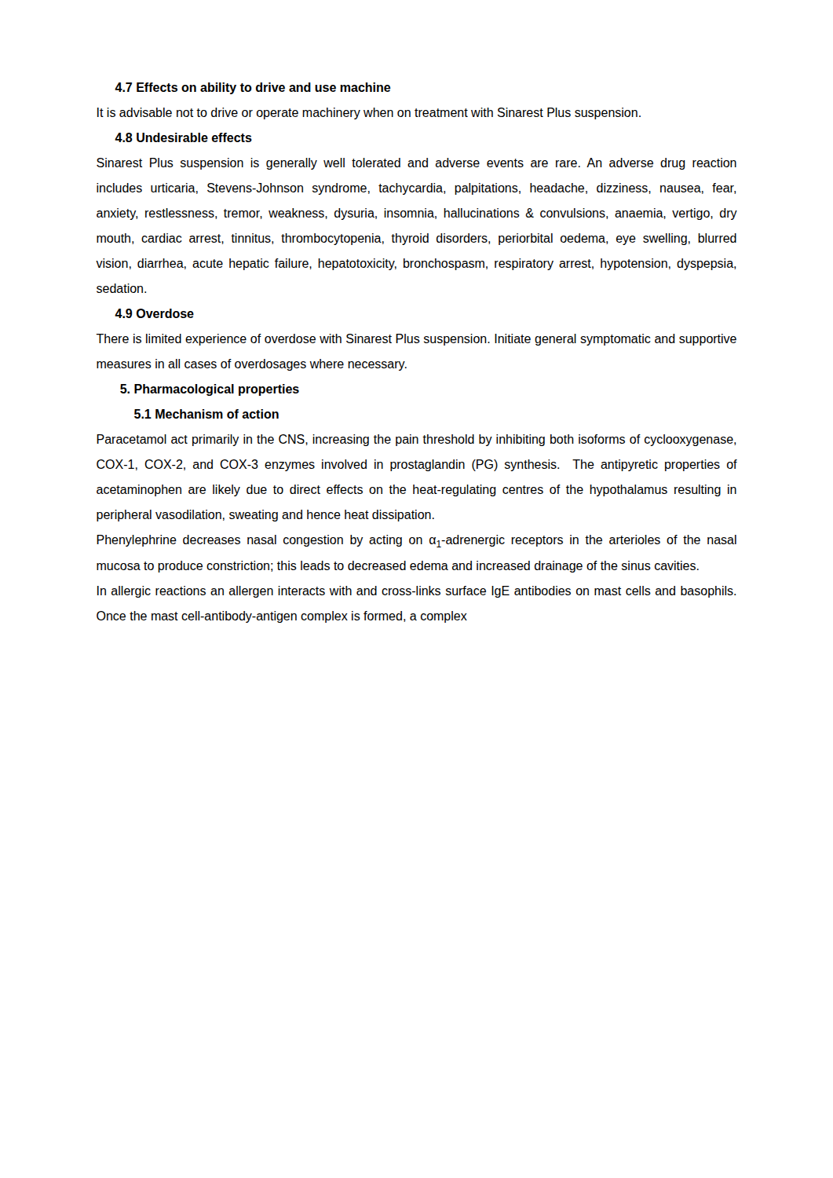4.7 Effects on ability to drive and use machine
It is advisable not to drive or operate machinery when on treatment with Sinarest Plus suspension.
4.8 Undesirable effects
Sinarest Plus suspension is generally well tolerated and adverse events are rare. An adverse drug reaction includes urticaria, Stevens-Johnson syndrome, tachycardia, palpitations, headache, dizziness, nausea, fear, anxiety, restlessness, tremor, weakness, dysuria, insomnia, hallucinations & convulsions, anaemia, vertigo, dry mouth, cardiac arrest, tinnitus, thrombocytopenia, thyroid disorders, periorbital oedema, eye swelling, blurred vision, diarrhea, acute hepatic failure, hepatotoxicity, bronchospasm, respiratory arrest, hypotension, dyspepsia, sedation.
4.9 Overdose
There is limited experience of overdose with Sinarest Plus suspension. Initiate general symptomatic and supportive measures in all cases of overdosages where necessary.
Pharmacological properties
5.1 Mechanism of action
Paracetamol act primarily in the CNS, increasing the pain threshold by inhibiting both isoforms of cyclooxygenase, COX-1, COX-2, and COX-3 enzymes involved in prostaglandin (PG) synthesis. The antipyretic properties of acetaminophen are likely due to direct effects on the heat-regulating centres of the hypothalamus resulting in peripheral vasodilation, sweating and hence heat dissipation.
Phenylephrine decreases nasal congestion by acting on α1-adrenergic receptors in the arterioles of the nasal mucosa to produce constriction; this leads to decreased edema and increased drainage of the sinus cavities.
In allergic reactions an allergen interacts with and cross-links surface IgE antibodies on mast cells and basophils. Once the mast cell-antibody-antigen complex is formed, a complex